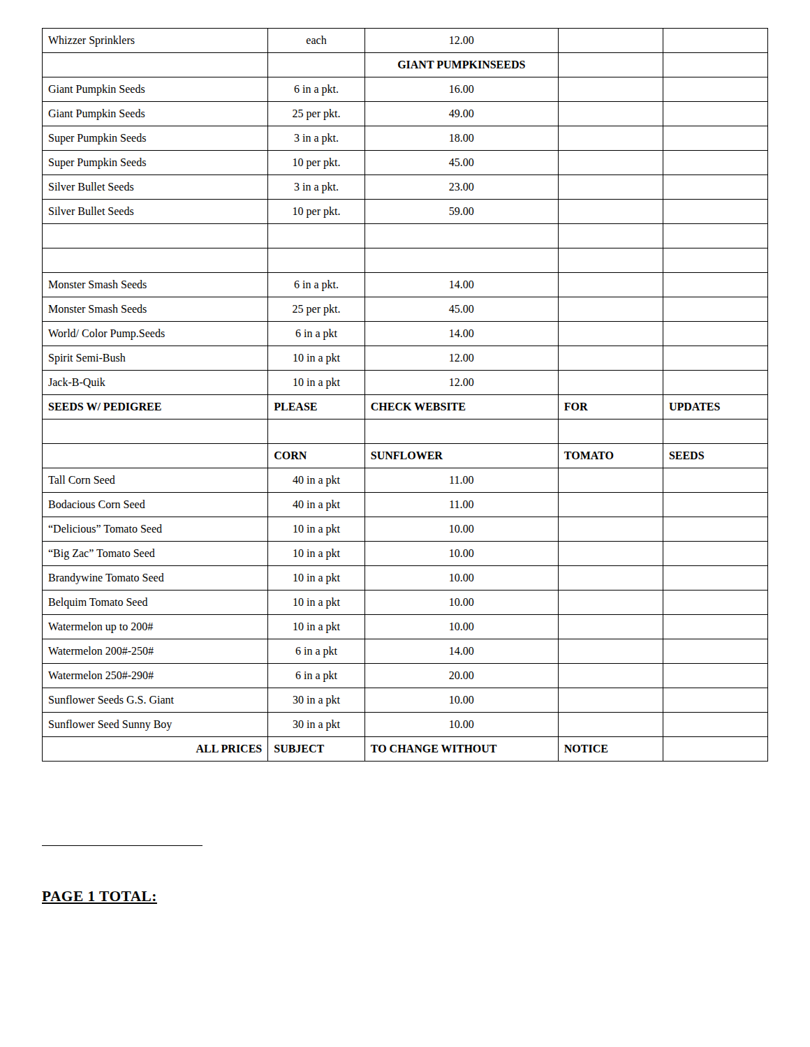| Whizzer Sprinklers | each | 12.00 | | |
| | | GIANT PUMPKINSEEDS | | |
| Giant Pumpkin Seeds | 6 in a pkt. | 16.00 | | |
| Giant Pumpkin Seeds | 25 per pkt. | 49.00 | | |
| Super Pumpkin Seeds | 3 in a pkt. | 18.00 | | |
| Super Pumpkin Seeds | 10 per pkt. | 45.00 | | |
| Silver Bullet Seeds | 3 in a pkt. | 23.00 | | |
| Silver Bullet Seeds | 10 per pkt. | 59.00 | | |
| Monster Smash Seeds | 6 in a pkt. | 14.00 | | |
| Monster Smash Seeds | 25 per pkt. | 45.00 | | |
| World/ Color Pump.Seeds | 6 in a pkt | 14.00 | | |
| Spirit Semi-Bush | 10 in a pkt | 12.00 | | |
| Jack-B-Quik | 10 in a pkt | 12.00 | | |
| SEEDS W/ PEDIGREE | PLEASE | CHECK WEBSITE | FOR | UPDATES |
| | CORN | SUNFLOWER | TOMATO | SEEDS |
| Tall Corn Seed | 40 in a pkt | 11.00 | | |
| Bodacious Corn Seed | 40 in a pkt | 11.00 | | |
| “Delicious” Tomato Seed | 10 in a pkt | 10.00 | | |
| “Big Zac” Tomato Seed | 10 in a pkt | 10.00 | | |
| Brandywine Tomato Seed | 10 in a pkt | 10.00 | | |
| Belquim Tomato Seed | 10 in a pkt | 10.00 | | |
| Watermelon up to 200# | 10 in a pkt | 10.00 | | |
| Watermelon 200#-250# | 6 in a pkt | 14.00 | | |
| Watermelon 250#-290# | 6 in a pkt | 20.00 | | |
| Sunflower Seeds G.S. Giant | 30 in a pkt | 10.00 | | |
| Sunflower Seed Sunny Boy | 30 in a pkt | 10.00 | | |
| ALL PRICES | SUBJECT | TO CHANGE WITHOUT | NOTICE | |
PAGE 1 TOTAL: